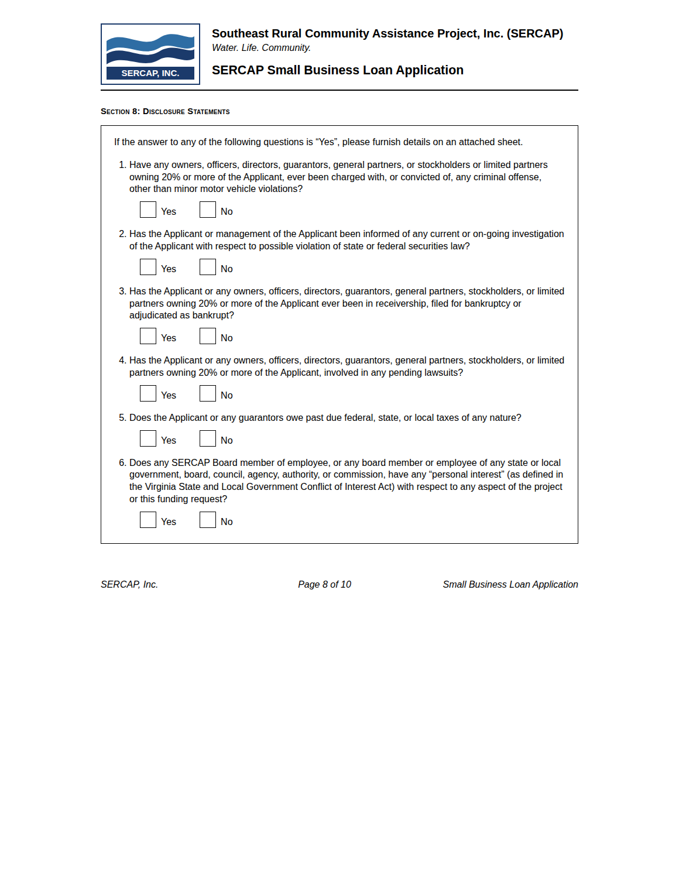SERCAP, INC.
Southeast Rural Community Assistance Project, Inc. (SERCAP)
Water. Life. Community.
SERCAP Small Business Loan Application
Section 8: Disclosure Statements
If the answer to any of the following questions is “Yes”, please furnish details on an attached sheet.
Have any owners, officers, directors, guarantors, general partners, or stockholders or limited partners owning 20% or more of the Applicant, ever been charged with, or convicted of, any criminal offense, other than minor motor vehicle violations?
Yes No
Has the Applicant or management of the Applicant been informed of any current or on-going investigation of the Applicant with respect to possible violation of state or federal securities law?
Yes No
Has the Applicant or any owners, officers, directors, guarantors, general partners, stockholders, or limited partners owning 20% or more of the Applicant ever been in receivership, filed for bankruptcy or adjudicated as bankrupt?
Yes No
Has the Applicant or any owners, officers, directors, guarantors, general partners, stockholders, or limited partners owning 20% or more of the Applicant, involved in any pending lawsuits?
Yes No
Does the Applicant or any guarantors owe past due federal, state, or local taxes of any nature?
Yes No
Does any SERCAP Board member of employee, or any board member or employee of any state or local government, board, council, agency, authority, or commission, have any “personal interest” (as defined in the Virginia State and Local Government Conflict of Interest Act) with respect to any aspect of the project or this funding request?
Yes No
SERCAP, Inc.
Page 8 of 10
Small Business Loan Application